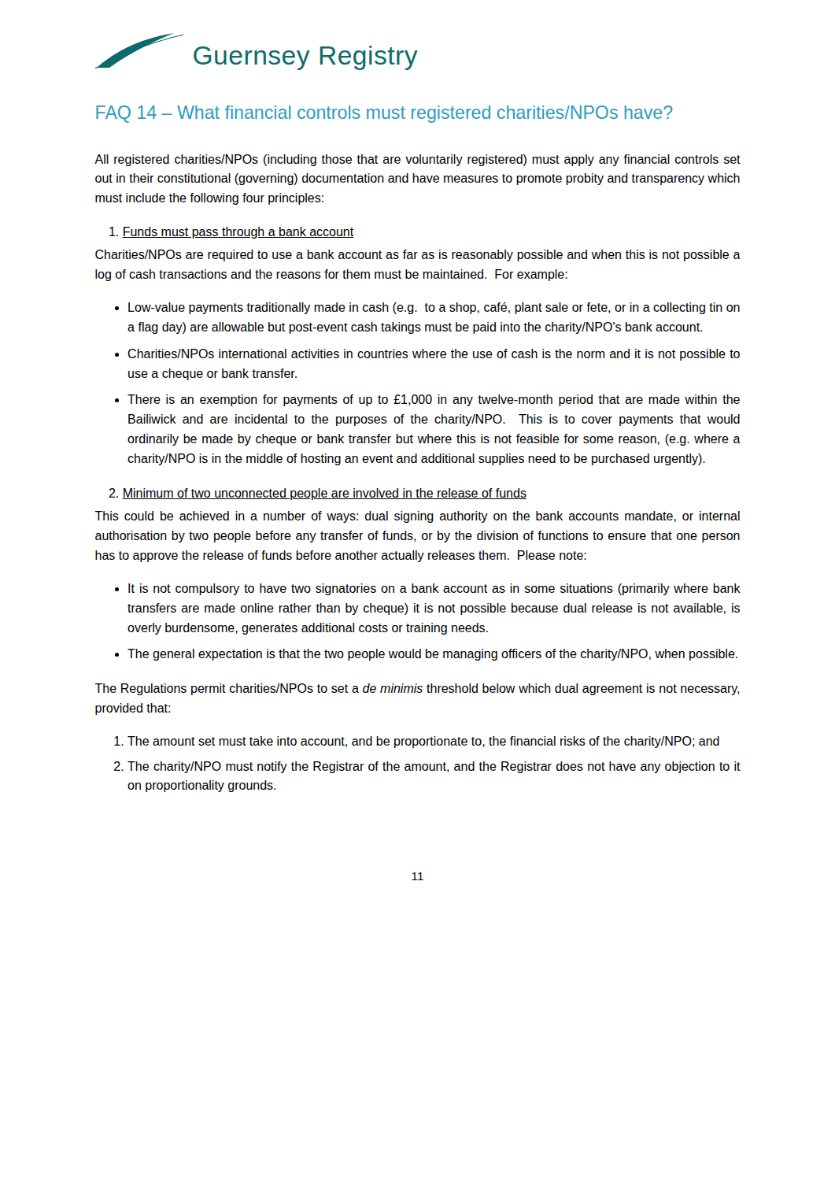Guernsey Registry
FAQ 14 – What financial controls must registered charities/NPOs have?
All registered charities/NPOs (including those that are voluntarily registered) must apply any financial controls set out in their constitutional (governing) documentation and have measures to promote probity and transparency which must include the following four principles:
Funds must pass through a bank account
Charities/NPOs are required to use a bank account as far as is reasonably possible and when this is not possible a log of cash transactions and the reasons for them must be maintained. For example:
Low-value payments traditionally made in cash (e.g. to a shop, café, plant sale or fete, or in a collecting tin on a flag day) are allowable but post-event cash takings must be paid into the charity/NPO's bank account.
Charities/NPOs international activities in countries where the use of cash is the norm and it is not possible to use a cheque or bank transfer.
There is an exemption for payments of up to £1,000 in any twelve-month period that are made within the Bailiwick and are incidental to the purposes of the charity/NPO. This is to cover payments that would ordinarily be made by cheque or bank transfer but where this is not feasible for some reason, (e.g. where a charity/NPO is in the middle of hosting an event and additional supplies need to be purchased urgently).
Minimum of two unconnected people are involved in the release of funds
This could be achieved in a number of ways: dual signing authority on the bank accounts mandate, or internal authorisation by two people before any transfer of funds, or by the division of functions to ensure that one person has to approve the release of funds before another actually releases them. Please note:
It is not compulsory to have two signatories on a bank account as in some situations (primarily where bank transfers are made online rather than by cheque) it is not possible because dual release is not available, is overly burdensome, generates additional costs or training needs.
The general expectation is that the two people would be managing officers of the charity/NPO, when possible.
The Regulations permit charities/NPOs to set a de minimis threshold below which dual agreement is not necessary, provided that:
The amount set must take into account, and be proportionate to, the financial risks of the charity/NPO; and
The charity/NPO must notify the Registrar of the amount, and the Registrar does not have any objection to it on proportionality grounds.
11